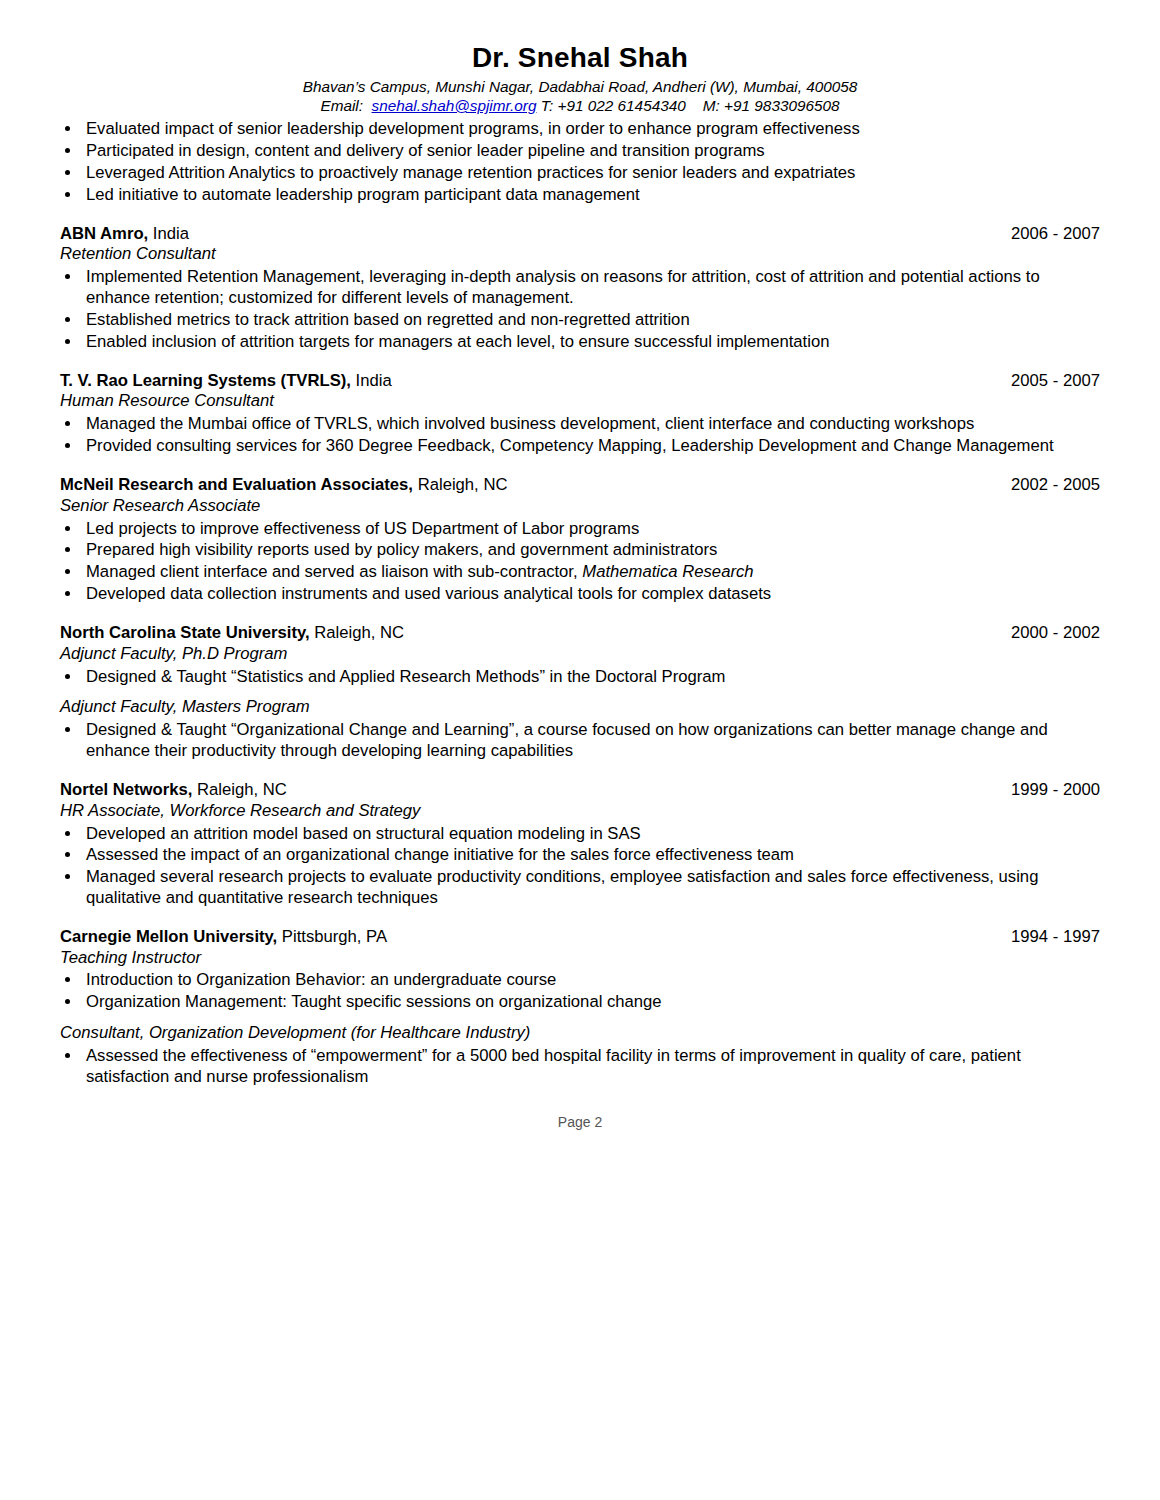Dr. Snehal Shah
Bhavan’s Campus, Munshi Nagar, Dadabhai Road, Andheri (W), Mumbai, 400058
Email: snehal.shah@spjimr.org T: +91 022 61454340 M: +91 9833096508
Evaluated impact of senior leadership development programs, in order to enhance program effectiveness
Participated in design, content and delivery of senior leader pipeline and transition programs
Leveraged Attrition Analytics to proactively manage retention practices for senior leaders and expatriates
Led initiative to automate leadership program participant data management
ABN Amro, India 2006 - 2007
Retention Consultant
Implemented Retention Management, leveraging in-depth analysis on reasons for attrition, cost of attrition and potential actions to enhance retention; customized for different levels of management.
Established metrics to track attrition based on regretted and non-regretted attrition
Enabled inclusion of attrition targets for managers at each level, to ensure successful implementation
T. V. Rao Learning Systems (TVRLS), India 2005 - 2007
Human Resource Consultant
Managed the Mumbai office of TVRLS, which involved business development, client interface and conducting workshops
Provided consulting services for 360 Degree Feedback, Competency Mapping, Leadership Development and Change Management
McNeil Research and Evaluation Associates, Raleigh, NC 2002 - 2005
Senior Research Associate
Led projects to improve effectiveness of US Department of Labor programs
Prepared high visibility reports used by policy makers, and government administrators
Managed client interface and served as liaison with sub-contractor, Mathematica Research
Developed data collection instruments and used various analytical tools for complex datasets
North Carolina State University, Raleigh, NC 2000 - 2002
Adjunct Faculty, Ph.D Program
Designed & Taught “Statistics and Applied Research Methods” in the Doctoral Program
Adjunct Faculty, Masters Program
Designed & Taught “Organizational Change and Learning”, a course focused on how organizations can better manage change and enhance their productivity through developing learning capabilities
Nortel Networks, Raleigh, NC 1999 - 2000
HR Associate, Workforce Research and Strategy
Developed an attrition model based on structural equation modeling in SAS
Assessed the impact of an organizational change initiative for the sales force effectiveness team
Managed several research projects to evaluate productivity conditions, employee satisfaction and sales force effectiveness, using qualitative and quantitative research techniques
Carnegie Mellon University, Pittsburgh, PA 1994 - 1997
Teaching Instructor
Introduction to Organization Behavior: an undergraduate course
Organization Management: Taught specific sessions on organizational change
Consultant, Organization Development (for Healthcare Industry)
Assessed the effectiveness of “empowerment” for a 5000 bed hospital facility in terms of improvement in quality of care, patient satisfaction and nurse professionalism
Page 2